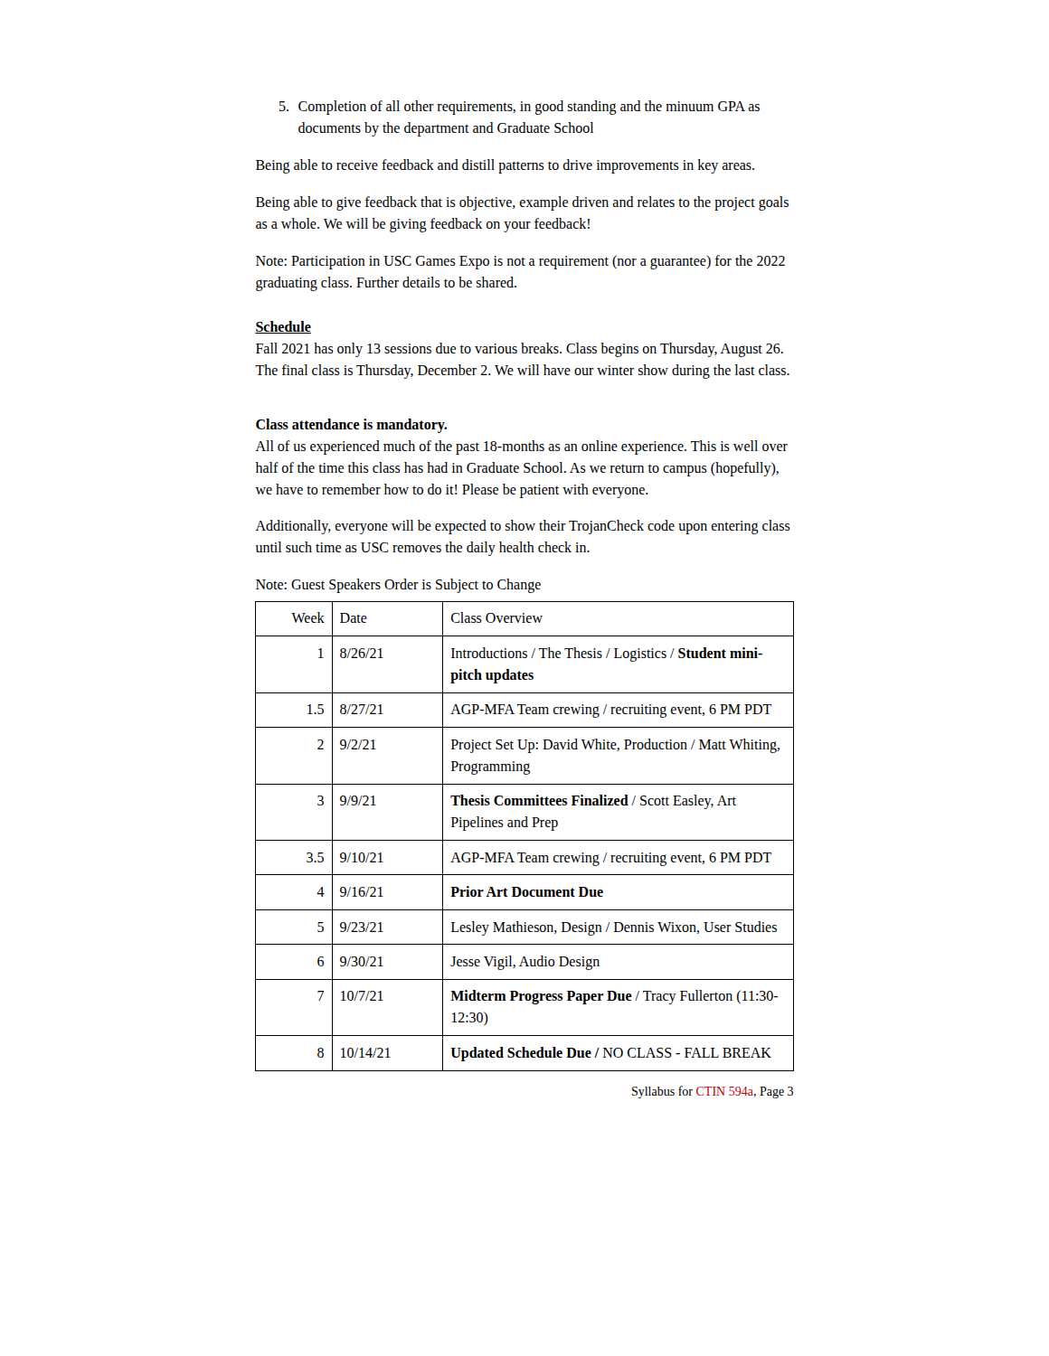Completion of all other requirements, in good standing and the minuum GPA as documents by the department and Graduate School
Being able to receive feedback and distill patterns to drive improvements in key areas.
Being able to give feedback that is objective, example driven and relates to the project goals as a whole. We will be giving feedback on your feedback!
Note: Participation in USC Games Expo is not a requirement (nor a guarantee) for the 2022 graduating class. Further details to be shared.
Schedule
Fall 2021 has only 13 sessions due to various breaks. Class begins on Thursday, August 26. The final class is Thursday, December 2. We will have our winter show during the last class.
Class attendance is mandatory.
All of us experienced much of the past 18-months as an online experience. This is well over half of the time this class has had in Graduate School. As we return to campus (hopefully), we have to remember how to do it! Please be patient with everyone.
Additionally, everyone will be expected to show their TrojanCheck code upon entering class until such time as USC removes the daily health check in.
Note: Guest Speakers Order is Subject to Change
| Week | Date | Class Overview |
| --- | --- | --- |
| 1 | 8/26/21 | Introductions / The Thesis / Logistics / Student mini-pitch updates |
| 1.5 | 8/27/21 | AGP-MFA Team crewing / recruiting event, 6 PM PDT |
| 2 | 9/2/21 | Project Set Up: David White, Production / Matt Whiting, Programming |
| 3 | 9/9/21 | Thesis Committees Finalized / Scott Easley, Art Pipelines and Prep |
| 3.5 | 9/10/21 | AGP-MFA Team crewing / recruiting event, 6 PM PDT |
| 4 | 9/16/21 | Prior Art Document Due |
| 5 | 9/23/21 | Lesley Mathieson, Design / Dennis Wixon, User Studies |
| 6 | 9/30/21 | Jesse Vigil, Audio Design |
| 7 | 10/7/21 | Midterm Progress Paper Due / Tracy Fullerton (11:30-12:30) |
| 8 | 10/14/21 | Updated Schedule Due / NO CLASS - FALL BREAK |
Syllabus for CTIN 594a, Page 3